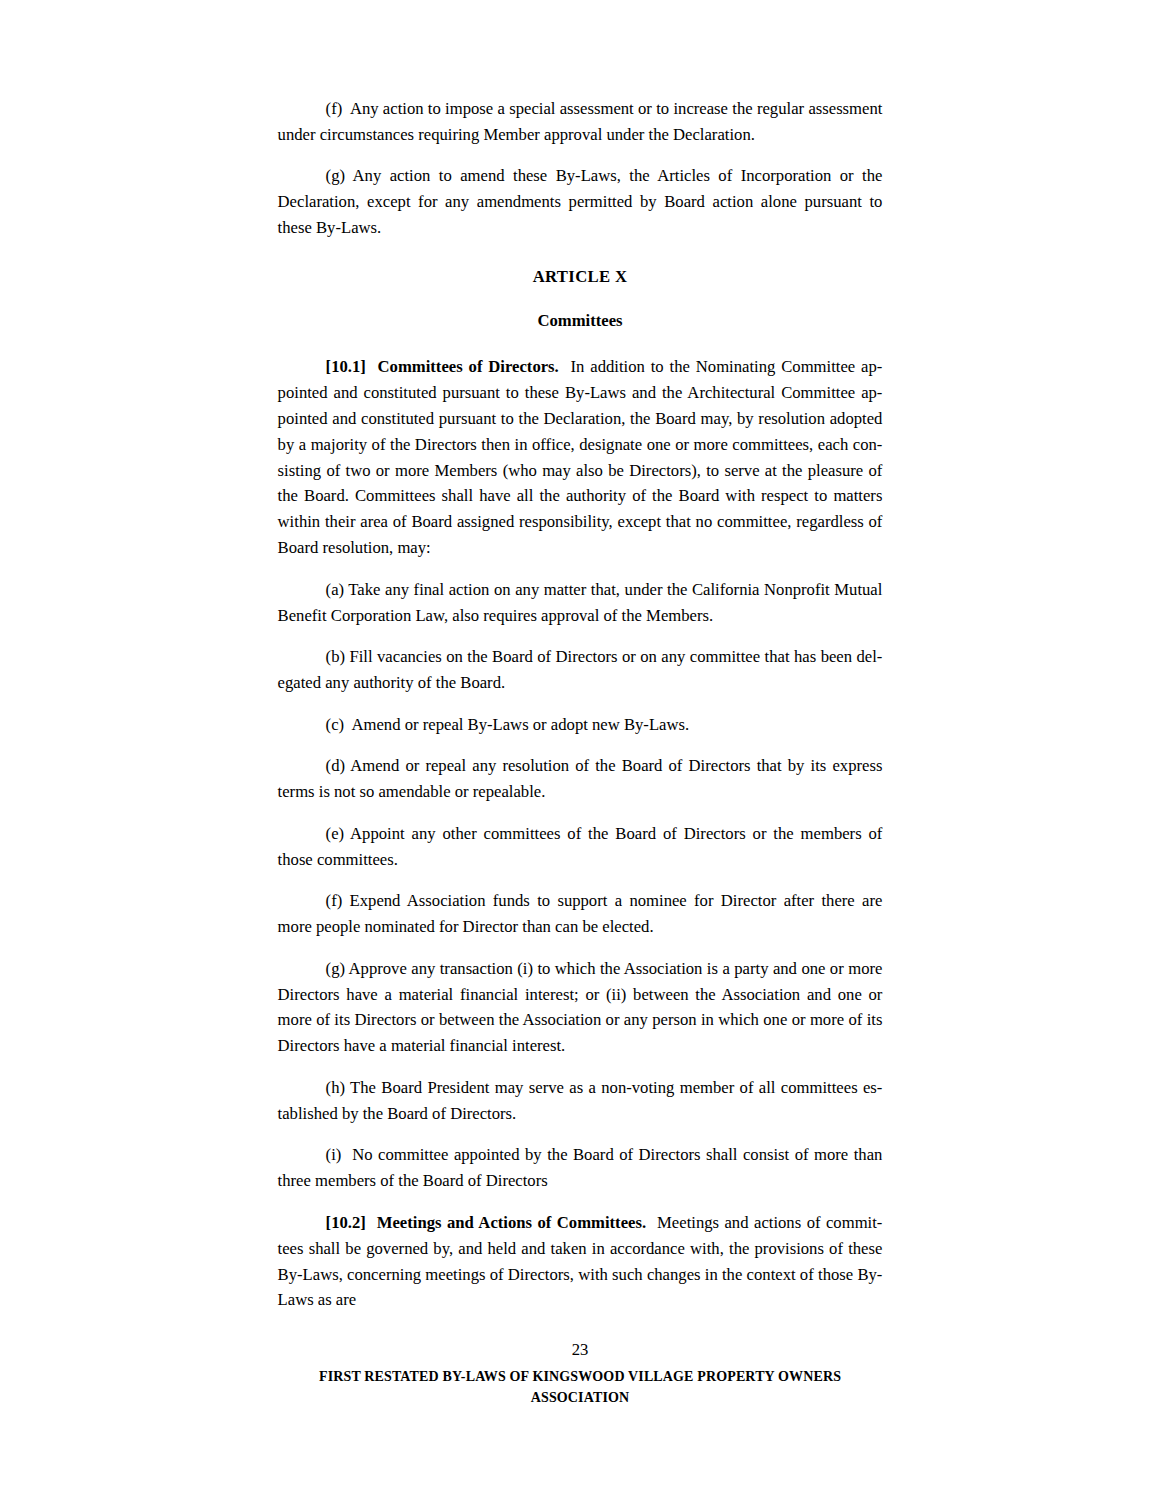(f) Any action to impose a special assessment or to increase the regular assessment under circumstances requiring Member approval under the Declaration.
(g) Any action to amend these By-Laws, the Articles of Incorporation or the Declaration, except for any amendments permitted by Board action alone pursuant to these By-Laws.
ARTICLE X
Committees
[10.1] Committees of Directors. In addition to the Nominating Committee appointed and constituted pursuant to these By-Laws and the Architectural Committee appointed and constituted pursuant to the Declaration, the Board may, by resolution adopted by a majority of the Directors then in office, designate one or more committees, each consisting of two or more Members (who may also be Directors), to serve at the pleasure of the Board. Committees shall have all the authority of the Board with respect to matters within their area of Board assigned responsibility, except that no committee, regardless of Board resolution, may:
(a) Take any final action on any matter that, under the California Nonprofit Mutual Benefit Corporation Law, also requires approval of the Members.
(b) Fill vacancies on the Board of Directors or on any committee that has been delegated any authority of the Board.
(c) Amend or repeal By-Laws or adopt new By-Laws.
(d) Amend or repeal any resolution of the Board of Directors that by its express terms is not so amendable or repealable.
(e) Appoint any other committees of the Board of Directors or the members of those committees.
(f) Expend Association funds to support a nominee for Director after there are more people nominated for Director than can be elected.
(g) Approve any transaction (i) to which the Association is a party and one or more Directors have a material financial interest; or (ii) between the Association and one or more of its Directors or between the Association or any person in which one or more of its Directors have a material financial interest.
(h) The Board President may serve as a non-voting member of all committees established by the Board of Directors.
(i) No committee appointed by the Board of Directors shall consist of more than three members of the Board of Directors
[10.2] Meetings and Actions of Committees. Meetings and actions of committees shall be governed by, and held and taken in accordance with, the provisions of these By-Laws, concerning meetings of Directors, with such changes in the context of those By-Laws as are
23
FIRST RESTATED BY-LAWS OF KINGSWOOD VILLAGE PROPERTY OWNERS ASSOCIATION